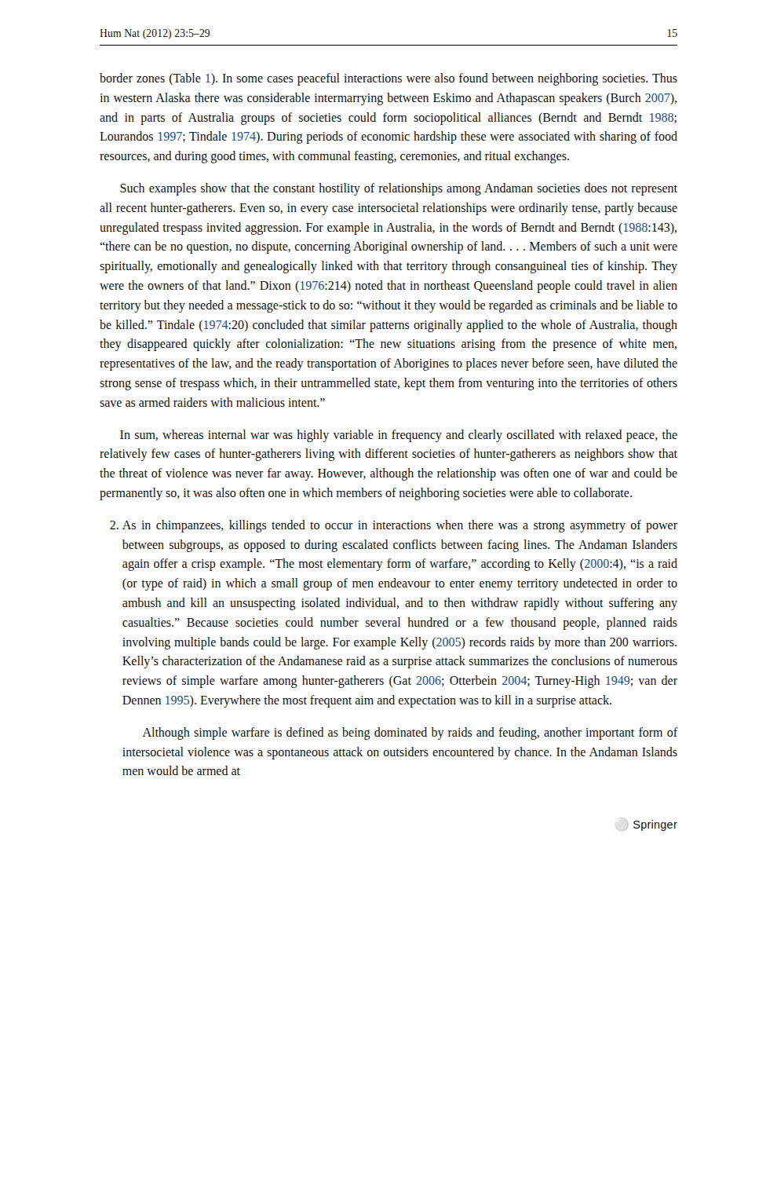Hum Nat (2012) 23:5–29 15
border zones (Table 1). In some cases peaceful interactions were also found between neighboring societies. Thus in western Alaska there was considerable intermarrying between Eskimo and Athapascan speakers (Burch 2007), and in parts of Australia groups of societies could form sociopolitical alliances (Berndt and Berndt 1988; Lourandos 1997; Tindale 1974). During periods of economic hardship these were associated with sharing of food resources, and during good times, with communal feasting, ceremonies, and ritual exchanges.
Such examples show that the constant hostility of relationships among Andaman societies does not represent all recent hunter-gatherers. Even so, in every case intersocietal relationships were ordinarily tense, partly because unregulated trespass invited aggression. For example in Australia, in the words of Berndt and Berndt (1988:143), “there can be no question, no dispute, concerning Aboriginal ownership of land. . . . Members of such a unit were spiritually, emotionally and genealogically linked with that territory through consanguineal ties of kinship. They were the owners of that land.” Dixon (1976:214) noted that in northeast Queensland people could travel in alien territory but they needed a message-stick to do so: “without it they would be regarded as criminals and be liable to be killed.” Tindale (1974:20) concluded that similar patterns originally applied to the whole of Australia, though they disappeared quickly after colonialization: “The new situations arising from the presence of white men, representatives of the law, and the ready transportation of Aborigines to places never before seen, have diluted the strong sense of trespass which, in their untrammelled state, kept them from venturing into the territories of others save as armed raiders with malicious intent.”
In sum, whereas internal war was highly variable in frequency and clearly oscillated with relaxed peace, the relatively few cases of hunter-gatherers living with different societies of hunter-gatherers as neighbors show that the threat of violence was never far away. However, although the relationship was often one of war and could be permanently so, it was also often one in which members of neighboring societies were able to collaborate.
As in chimpanzees, killings tended to occur in interactions when there was a strong asymmetry of power between subgroups, as opposed to during escalated conflicts between facing lines. The Andaman Islanders again offer a crisp example. “The most elementary form of warfare,” according to Kelly (2000:4), “is a raid (or type of raid) in which a small group of men endeavour to enter enemy territory undetected in order to ambush and kill an unsuspecting isolated individual, and to then withdraw rapidly without suffering any casualties.” Because societies could number several hundred or a few thousand people, planned raids involving multiple bands could be large. For example Kelly (2005) records raids by more than 200 warriors. Kelly’s characterization of the Andamanese raid as a surprise attack summarizes the conclusions of numerous reviews of simple warfare among hunter-gatherers (Gat 2006; Otterbein 2004; Turney-High 1949; van der Dennen 1995). Everywhere the most frequent aim and expectation was to kill in a surprise attack.
Although simple warfare is defined as being dominated by raids and feuding, another important form of intersocietal violence was a spontaneous attack on outsiders encountered by chance. In the Andaman Islands men would be armed at
⚪Springer